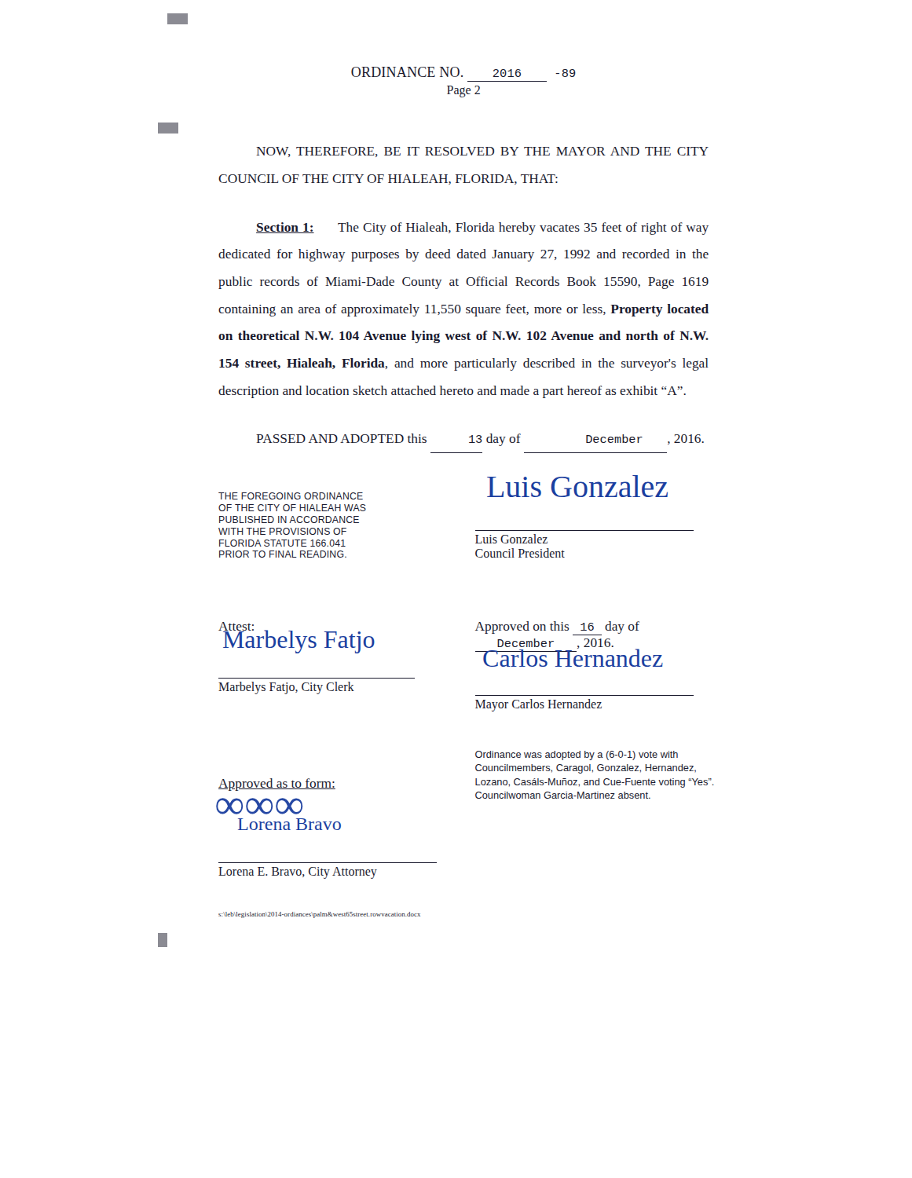ORDINANCE NO. 2016 -89
Page 2
NOW, THEREFORE, BE IT RESOLVED BY THE MAYOR AND THE CITY COUNCIL OF THE CITY OF HIALEAH, FLORIDA, THAT:
Section 1: The City of Hialeah, Florida hereby vacates 35 feet of right of way dedicated for highway purposes by deed dated January 27, 1992 and recorded in the public records of Miami-Dade County at Official Records Book 15590, Page 1619 containing an area of approximately 11,550 square feet, more or less, Property located on theoretical N.W. 104 Avenue lying west of N.W. 102 Avenue and north of N.W. 154 street, Hialeah, Florida, and more particularly described in the surveyor's legal description and location sketch attached hereto and made a part hereof as exhibit “A”.
PASSED AND ADOPTED this 13 day of December, 2016.
THE FOREGOING ORDINANCE
OF THE CITY OF HIALEAH WAS
PUBLISHED IN ACCORDANCE
WITH THE PROVISIONS OF
FLORIDA STATUTE 166.041
PRIOR TO FINAL READING.
Luis Gonzalez
Luis Gonzalez
Council President
Attest:
Marbelys Fatjo
Marbelys Fatjo, City Clerk
Approved on this 16 day of December, 2016.
Carlos Hernandez
Mayor Carlos Hernandez
Approved as to form:
∞∞∞
Lorena Bravo
Lorena E. Bravo, City Attorney
s:\leb\legislation\2014-ordiances\palm&west65street.rowvacation.docx
Ordinance was adopted by a (6-0-1) vote with Councilmembers, Caragol, Gonzalez, Hernandez, Lozano, Casáls-Muñoz, and Cue-Fuente voting “Yes”. Councilwoman Garcia-Martinez absent.